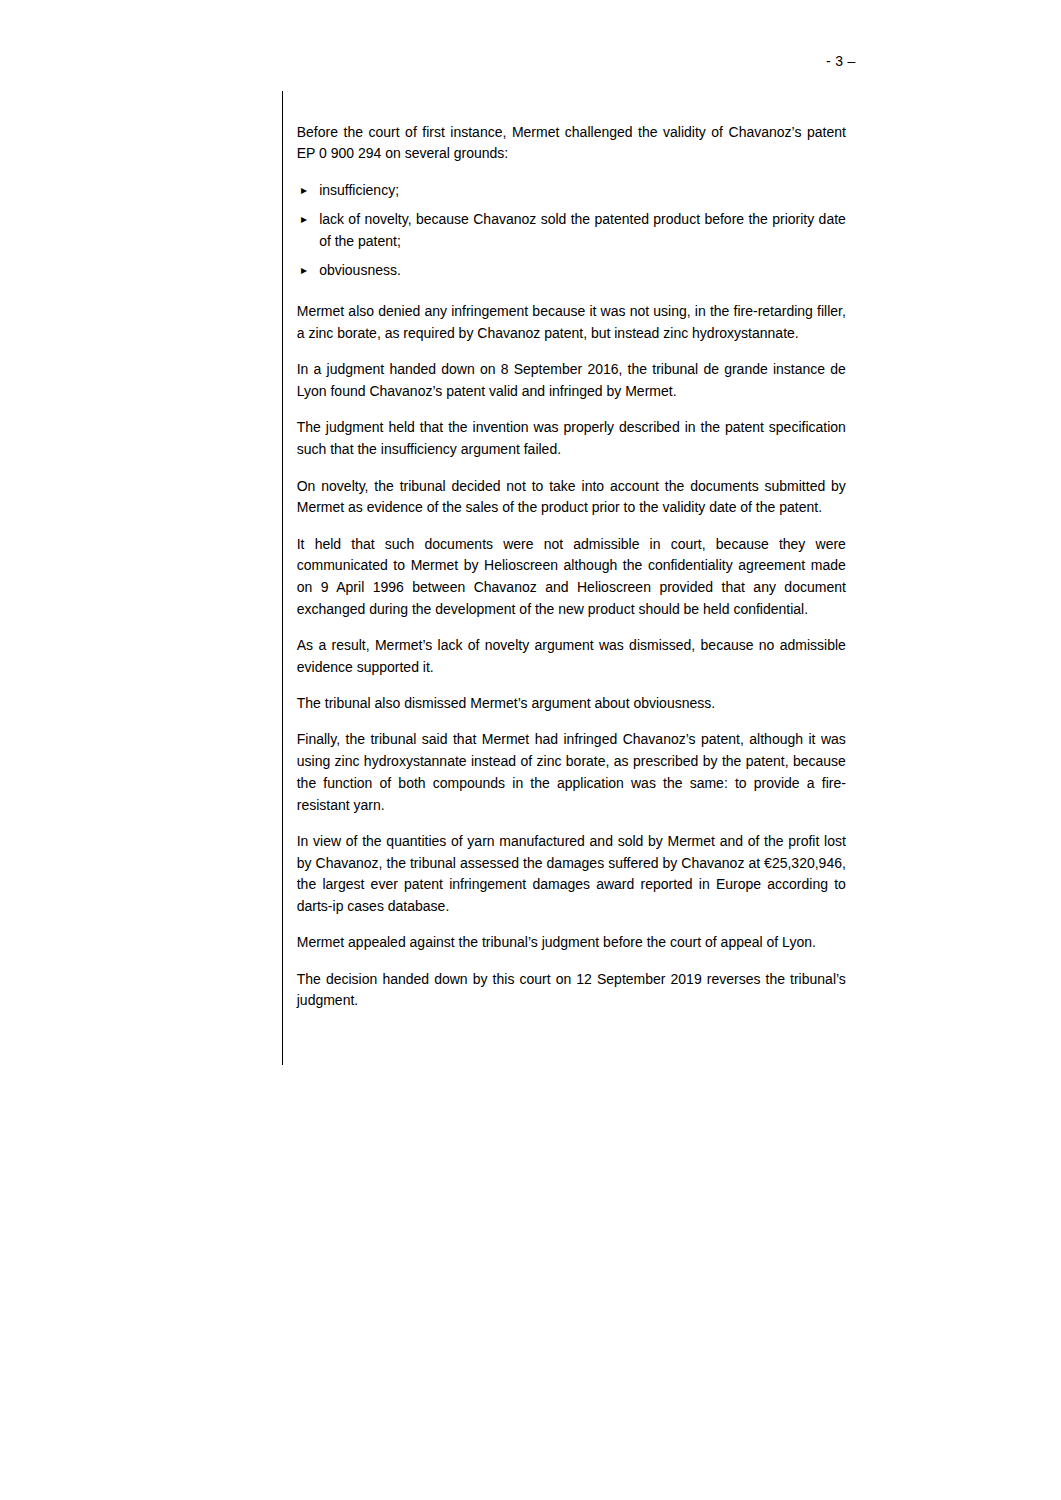- 3 –
Before the court of first instance, Mermet challenged the validity of Chavanoz’s patent EP 0 900 294 on several grounds:
insufficiency;
lack of novelty, because Chavanoz sold the patented product before the priority date of the patent;
obviousness.
Mermet also denied any infringement because it was not using, in the fire-retarding filler, a zinc borate, as required by Chavanoz patent, but instead zinc hydroxystannate.
In a judgment handed down on 8 September 2016, the tribunal de grande instance de Lyon found Chavanoz’s patent valid and infringed by Mermet.
The judgment held that the invention was properly described in the patent specification such that the insufficiency argument failed.
On novelty, the tribunal decided not to take into account the documents submitted by Mermet as evidence of the sales of the product prior to the validity date of the patent.
It held that such documents were not admissible in court, because they were communicated to Mermet by Helioscreen although the confidentiality agreement made on 9 April 1996 between Chavanoz and Helioscreen provided that any document exchanged during the development of the new product should be held confidential.
As a result, Mermet’s lack of novelty argument was dismissed, because no admissible evidence supported it.
The tribunal also dismissed Mermet’s argument about obviousness.
Finally, the tribunal said that Mermet had infringed Chavanoz’s patent, although it was using zinc hydroxystannate instead of zinc borate, as prescribed by the patent, because the function of both compounds in the application was the same: to provide a fire-resistant yarn.
In view of the quantities of yarn manufactured and sold by Mermet and of the profit lost by Chavanoz, the tribunal assessed the damages suffered by Chavanoz at €25,320,946, the largest ever patent infringement damages award reported in Europe according to darts-ip cases database.
Mermet appealed against the tribunal’s judgment before the court of appeal of Lyon.
The decision handed down by this court on 12 September 2019 reverses the tribunal’s judgment.